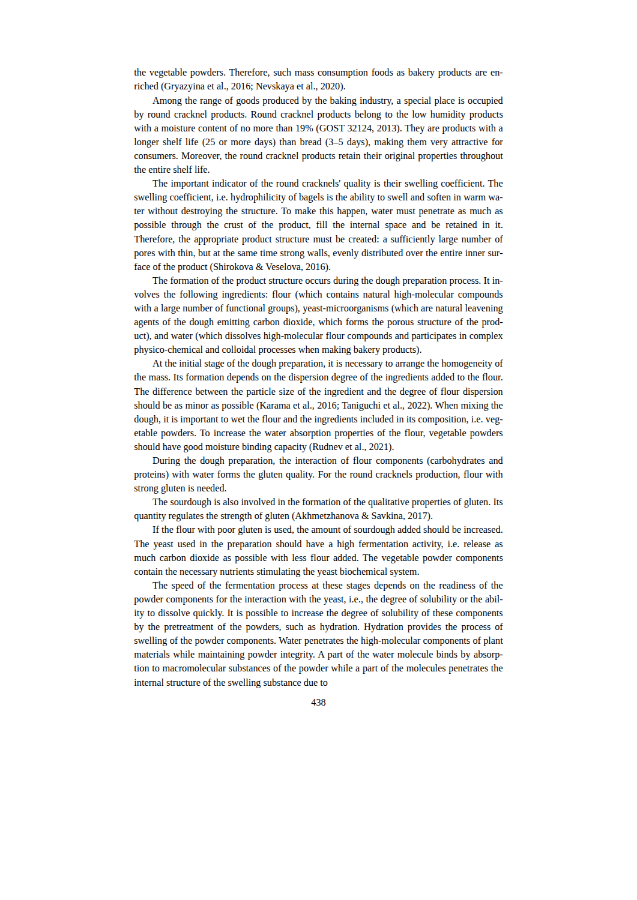the vegetable powders. Therefore, such mass consumption foods as bakery products are enriched (Gryazyina et al., 2016; Nevskaya et al., 2020).
Among the range of goods produced by the baking industry, a special place is occupied by round cracknel products. Round cracknel products belong to the low humidity products with a moisture content of no more than 19% (GOST 32124, 2013). They are products with a longer shelf life (25 or more days) than bread (3–5 days), making them very attractive for consumers. Moreover, the round cracknel products retain their original properties throughout the entire shelf life.
The important indicator of the round cracknels' quality is their swelling coefficient. The swelling coefficient, i.e. hydrophilicity of bagels is the ability to swell and soften in warm water without destroying the structure. To make this happen, water must penetrate as much as possible through the crust of the product, fill the internal space and be retained in it. Therefore, the appropriate product structure must be created: a sufficiently large number of pores with thin, but at the same time strong walls, evenly distributed over the entire inner surface of the product (Shirokova & Veselova, 2016).
The formation of the product structure occurs during the dough preparation process. It involves the following ingredients: flour (which contains natural high-molecular compounds with a large number of functional groups), yeast-microorganisms (which are natural leavening agents of the dough emitting carbon dioxide, which forms the porous structure of the product), and water (which dissolves high-molecular flour compounds and participates in complex physico-chemical and colloidal processes when making bakery products).
At the initial stage of the dough preparation, it is necessary to arrange the homogeneity of the mass. Its formation depends on the dispersion degree of the ingredients added to the flour. The difference between the particle size of the ingredient and the degree of flour dispersion should be as minor as possible (Karama et al., 2016; Taniguchi et al., 2022). When mixing the dough, it is important to wet the flour and the ingredients included in its composition, i.e. vegetable powders. To increase the water absorption properties of the flour, vegetable powders should have good moisture binding capacity (Rudnev et al., 2021).
During the dough preparation, the interaction of flour components (carbohydrates and proteins) with water forms the gluten quality. For the round cracknels production, flour with strong gluten is needed.
The sourdough is also involved in the formation of the qualitative properties of gluten. Its quantity regulates the strength of gluten (Akhmetzhanova & Savkina, 2017).
If the flour with poor gluten is used, the amount of sourdough added should be increased. The yeast used in the preparation should have a high fermentation activity, i.e. release as much carbon dioxide as possible with less flour added. The vegetable powder components contain the necessary nutrients stimulating the yeast biochemical system.
The speed of the fermentation process at these stages depends on the readiness of the powder components for the interaction with the yeast, i.e., the degree of solubility or the ability to dissolve quickly. It is possible to increase the degree of solubility of these components by the pretreatment of the powders, such as hydration. Hydration provides the process of swelling of the powder components. Water penetrates the high-molecular components of plant materials while maintaining powder integrity. A part of the water molecule binds by absorption to macromolecular substances of the powder while a part of the molecules penetrates the internal structure of the swelling substance due to
438